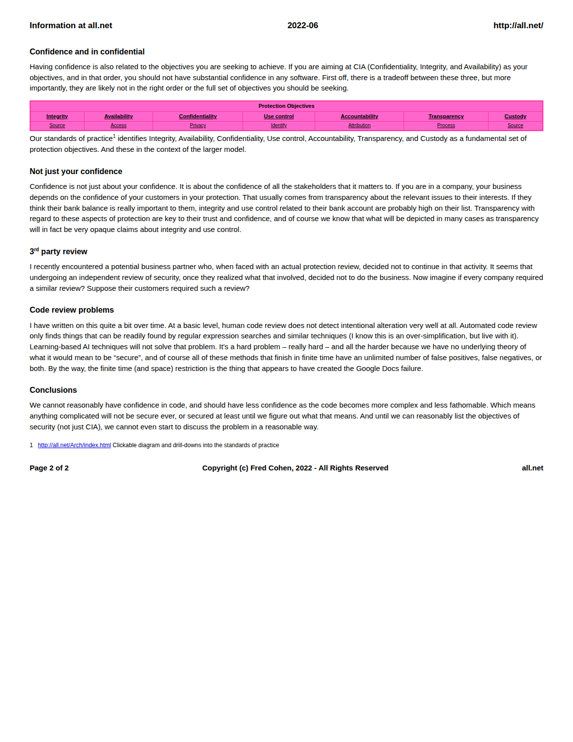Information at all.net
2022-06
http://all.net/
Confidence and in confidential
Having confidence is also related to the objectives you are seeking to achieve. If you are aiming at CIA (Confidentiality, Integrity, and Availability) as your objectives, and in that order, you should not have substantial confidence in any software. First off, there is a tradeoff between these three, but more importantly, they are likely not in the right order or the full set of objectives you should be seeking.
| Protection Objectives |
| Integrity | Availability | Confidentiality | Use control | Accountability | Transparency | Custody |
| Source | Access | Privacy | Identify | Attribution | Process | Source |
Our standards of practice1 identifies Integrity, Availability, Confidentiality, Use control, Accountability, Transparency, and Custody as a fundamental set of protection objectives. And these in the context of the larger model.
Not just your confidence
Confidence is not just about your confidence. It is about the confidence of all the stakeholders that it matters to. If you are in a company, your business depends on the confidence of your customers in your protection. That usually comes from transparency about the relevant issues to their interests. If they think their bank balance is really important to them, integrity and use control related to their bank account are probably high on their list. Transparency with regard to these aspects of protection are key to their trust and confidence, and of course we know that what will be depicted in many cases as transparency will in fact be very opaque claims about integrity and use control.
3rd party review
I recently encountered a potential business partner who, when faced with an actual protection review, decided not to continue in that activity. It seems that undergoing an independent review of security, once they realized what that involved, decided not to do the business. Now imagine if every company required a similar review? Suppose their customers required such a review?
Code review problems
I have written on this quite a bit over time. At a basic level, human code review does not detect intentional alteration very well at all. Automated code review only finds things that can be readily found by regular expression searches and similar techniques (I know this is an over-simplification, but live with it). Learning-based AI techniques will not solve that problem. It's a hard problem – really hard – and all the harder because we have no underlying theory of what it would mean to be “secure”, and of course all of these methods that finish in finite time have an unlimited number of false positives, false negatives, or both. By the way, the finite time (and space) restriction is the thing that appears to have created the Google Docs failure.
Conclusions
We cannot reasonably have confidence in code, and should have less confidence as the code becomes more complex and less fathomable. Which means anything complicated will not be secure ever, or secured at least until we figure out what that means. And until we can reasonably list the objectives of security (not just CIA), we cannot even start to discuss the problem in a reasonable way.
1 http://all.net/Arch/index.html Clickable diagram and drill-downs into the standards of practice
Page 2 of 2
Copyright (c) Fred Cohen, 2022 - All Rights Reserved
all.net